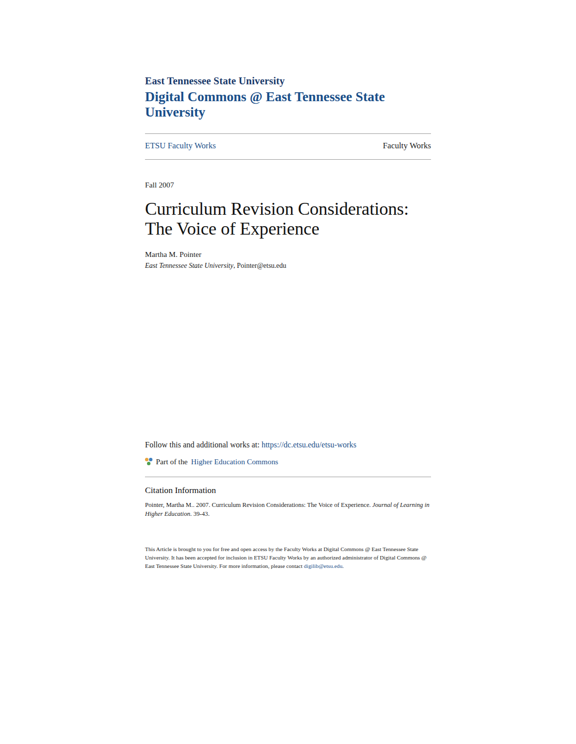East Tennessee State University
Digital Commons @ East Tennessee State University
ETSU Faculty Works Faculty Works
Fall 2007
Curriculum Revision Considerations: The Voice of Experience
Martha M. Pointer
East Tennessee State University, Pointer@etsu.edu
Follow this and additional works at: https://dc.etsu.edu/etsu-works
Part of the Higher Education Commons
Citation Information
Pointer, Martha M.. 2007. Curriculum Revision Considerations: The Voice of Experience. Journal of Learning in Higher Education. 39-43.
This Article is brought to you for free and open access by the Faculty Works at Digital Commons @ East Tennessee State University. It has been accepted for inclusion in ETSU Faculty Works by an authorized administrator of Digital Commons @ East Tennessee State University. For more information, please contact digilib@etsu.edu.